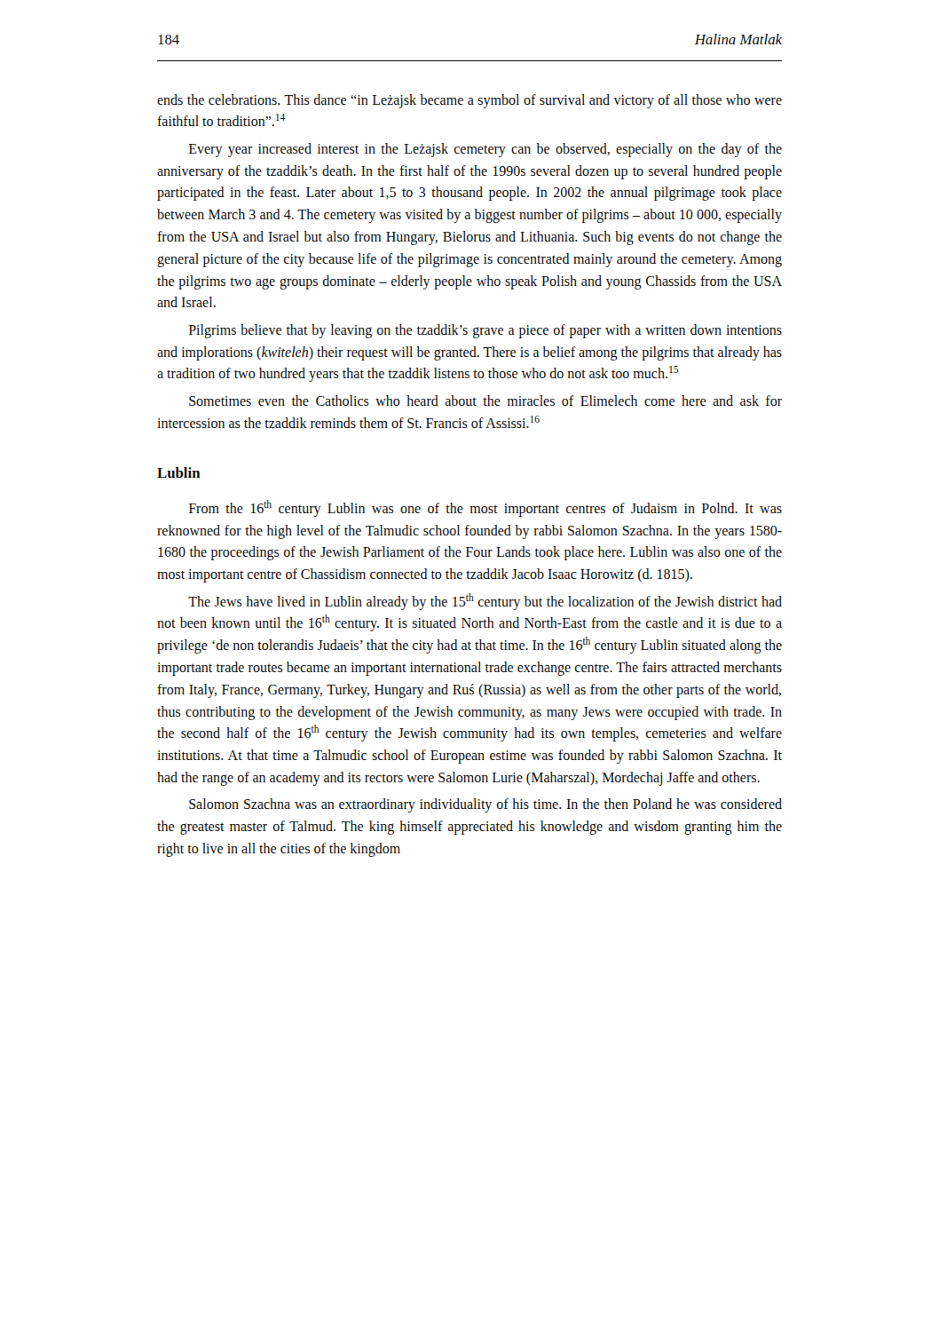184 Halina Matlak
ends the celebrations. This dance “in Leżajsk became a symbol of survival and victory of all those who were faithful to tradition”.14
Every year increased interest in the Leżajsk cemetery can be observed, especially on the day of the anniversary of the tzaddik’s death. In the first half of the 1990s several dozen up to several hundred people participated in the feast. Later about 1,5 to 3 thousand people. In 2002 the annual pilgrimage took place between March 3 and 4. The cemetery was visited by a biggest number of pilgrims – about 10 000, especially from the USA and Israel but also from Hungary, Bielorus and Lithuania. Such big events do not change the general picture of the city because life of the pilgrimage is concentrated mainly around the cemetery. Among the pilgrims two age groups dominate – elderly people who speak Polish and young Chassids from the USA and Israel.
Pilgrims believe that by leaving on the tzaddik’s grave a piece of paper with a written down intentions and implorations (kwiteleh) their request will be granted. There is a belief among the pilgrims that already has a tradition of two hundred years that the tzaddik listens to those who do not ask too much.15
Sometimes even the Catholics who heard about the miracles of Elimelech come here and ask for intercession as the tzaddik reminds them of St. Francis of Assissi.16
Lublin
From the 16th century Lublin was one of the most important centres of Judaism in Polnd. It was reknowned for the high level of the Talmudic school founded by rabbi Salomon Szachna. In the years 1580-1680 the proceedings of the Jewish Parliament of the Four Lands took place here. Lublin was also one of the most important centre of Chassidism connected to the tzaddik Jacob Isaac Horowitz (d. 1815).
The Jews have lived in Lublin already by the 15th century but the localization of the Jewish district had not been known until the 16th century. It is situated North and North-East from the castle and it is due to a privilege ‘de non tolerandis Judaeis’ that the city had at that time. In the 16th century Lublin situated along the important trade routes became an important international trade exchange centre. The fairs attracted merchants from Italy, France, Germany, Turkey, Hungary and Ruś (Russia) as well as from the other parts of the world, thus contributing to the development of the Jewish community, as many Jews were occupied with trade. In the second half of the 16th century the Jewish community had its own temples, cemeteries and welfare institutions. At that time a Talmudic school of European estime was founded by rabbi Salomon Szachna. It had the range of an academy and its rectors were Salomon Lurie (Maharszal), Mordechaj Jaffe and others.
Salomon Szachna was an extraordinary individuality of his time. In the then Poland he was considered the greatest master of Talmud. The king himself appreciated his knowledge and wisdom granting him the right to live in all the cities of the kingdom